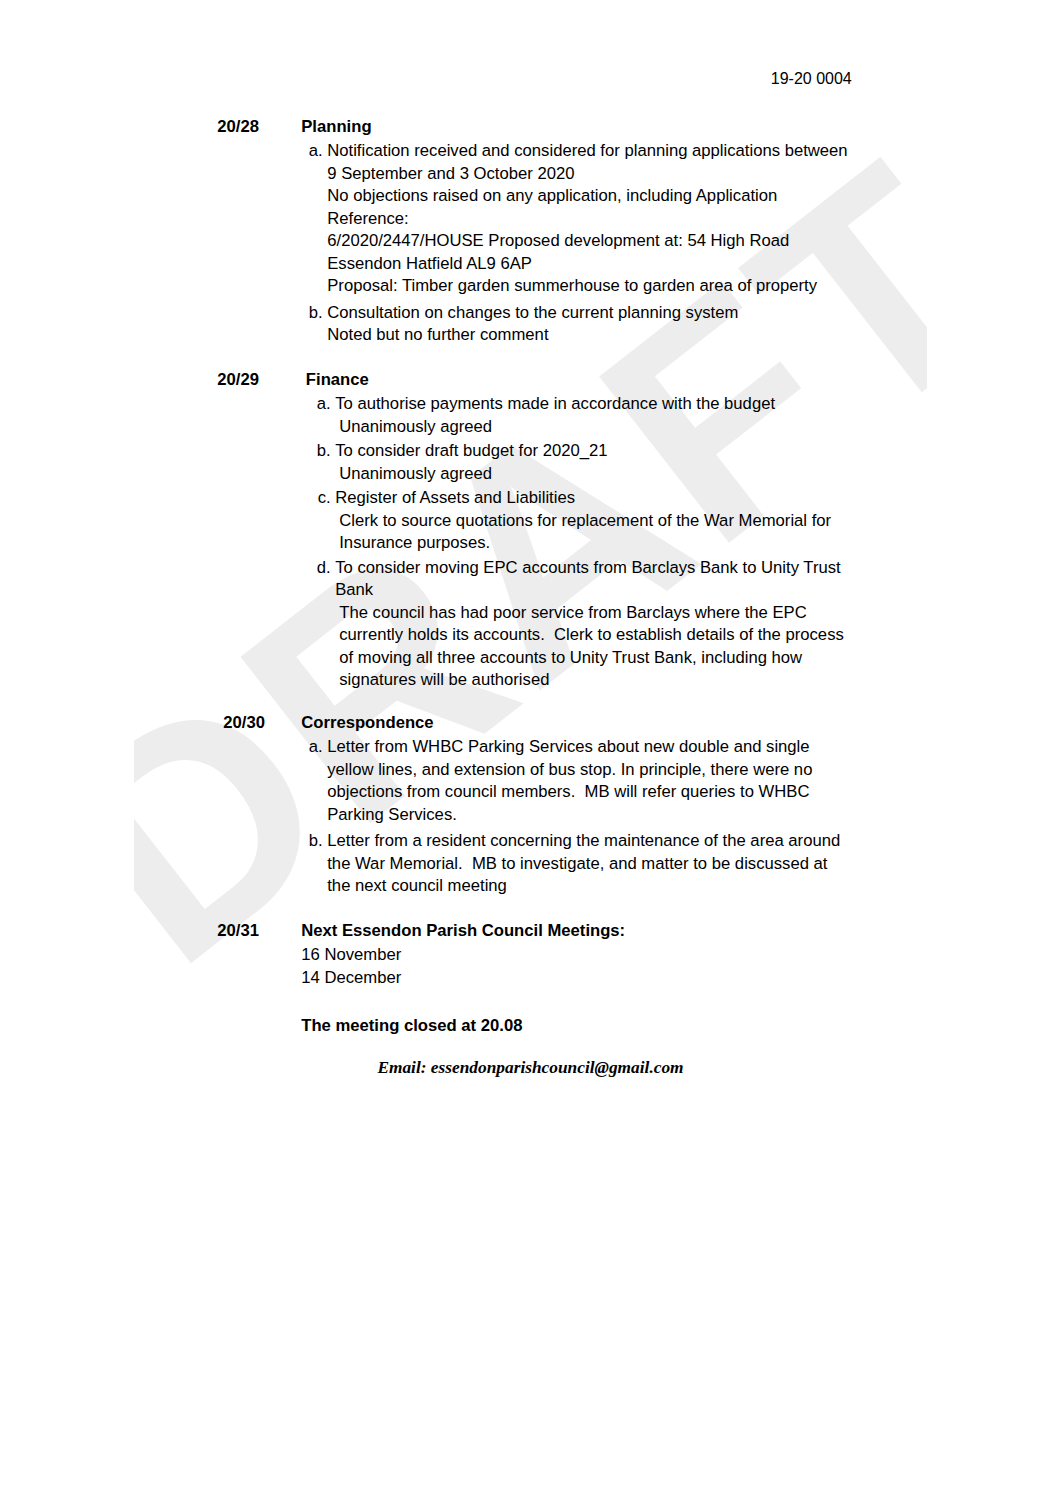DRAFT
19-20 0004
20/28
Planning
Notification received and considered for planning applications between 9 September and 3 October 2020
No objections raised on any application, including Application Reference:
6/2020/2447/HOUSE Proposed development at: 54 High Road Essendon Hatfield AL9 6AP
Proposal: Timber garden summerhouse to garden area of property
Consultation on changes to the current planning system
Noted but no further comment
20/29
Finance
To authorise payments made in accordance with the budget Unanimously agreed
To consider draft budget for 2020_21 Unanimously agreed
Register of Assets and Liabilities Clerk to source quotations for replacement of the War Memorial for Insurance purposes.
To consider moving EPC accounts from Barclays Bank to Unity Trust Bank The council has had poor service from Barclays where the EPC currently holds its accounts. Clerk to establish details of the process of moving all three accounts to Unity Trust Bank, including how signatures will be authorised
20/30
Correspondence
Letter from WHBC Parking Services about new double and single yellow lines, and extension of bus stop. In principle, there were no objections from council members. MB will refer queries to WHBC Parking Services.
Letter from a resident concerning the maintenance of the area around the War Memorial. MB to investigate, and matter to be discussed at the next council meeting
20/31
Next Essendon Parish Council Meetings:
16 November
14 December
The meeting closed at 20.08
Email: essendonparishcouncil@gmail.com